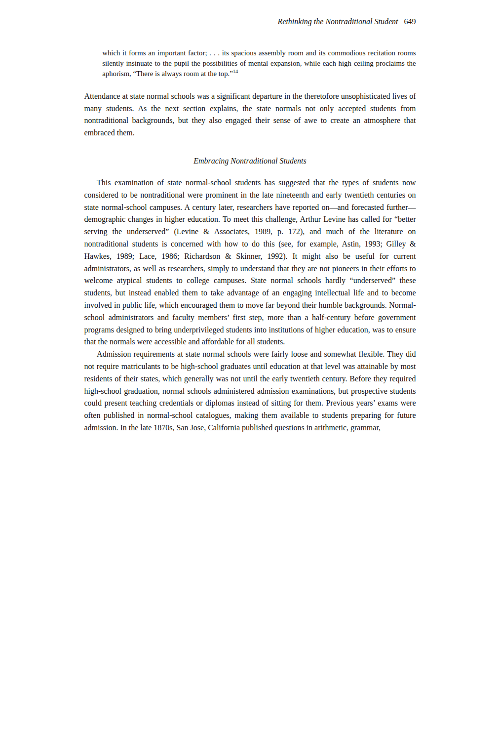Rethinking the Nontraditional Student 649
which it forms an important factor; . . . its spacious assembly room and its commodious recitation rooms silently insinuate to the pupil the possibilities of mental expansion, while each high ceiling proclaims the aphorism, “There is always room at the top.”14
Attendance at state normal schools was a significant departure in the theretofore unsophisticated lives of many students. As the next section explains, the state normals not only accepted students from nontraditional backgrounds, but they also engaged their sense of awe to create an atmosphere that embraced them.
Embracing Nontraditional Students
This examination of state normal-school students has suggested that the types of students now considered to be nontraditional were prominent in the late nineteenth and early twentieth centuries on state normal-school campuses. A century later, researchers have reported on—and forecasted further—demographic changes in higher education. To meet this challenge, Arthur Levine has called for “better serving the underserved” (Levine & Associates, 1989, p. 172), and much of the literature on nontraditional students is concerned with how to do this (see, for example, Astin, 1993; Gilley & Hawkes, 1989; Lace, 1986; Richardson & Skinner, 1992). It might also be useful for current administrators, as well as researchers, simply to understand that they are not pioneers in their efforts to welcome atypical students to college campuses. State normal schools hardly “underserved” these students, but instead enabled them to take advantage of an engaging intellectual life and to become involved in public life, which encouraged them to move far beyond their humble backgrounds. Normal-school administrators and faculty members’ first step, more than a half-century before government programs designed to bring underprivileged students into institutions of higher education, was to ensure that the normals were accessible and affordable for all students.
Admission requirements at state normal schools were fairly loose and somewhat flexible. They did not require matriculants to be high-school graduates until education at that level was attainable by most residents of their states, which generally was not until the early twentieth century. Before they required high-school graduation, normal schools administered admission examinations, but prospective students could present teaching credentials or diplomas instead of sitting for them. Previous years’ exams were often published in normal-school catalogues, making them available to students preparing for future admission. In the late 1870s, San Jose, California published questions in arithmetic, grammar,